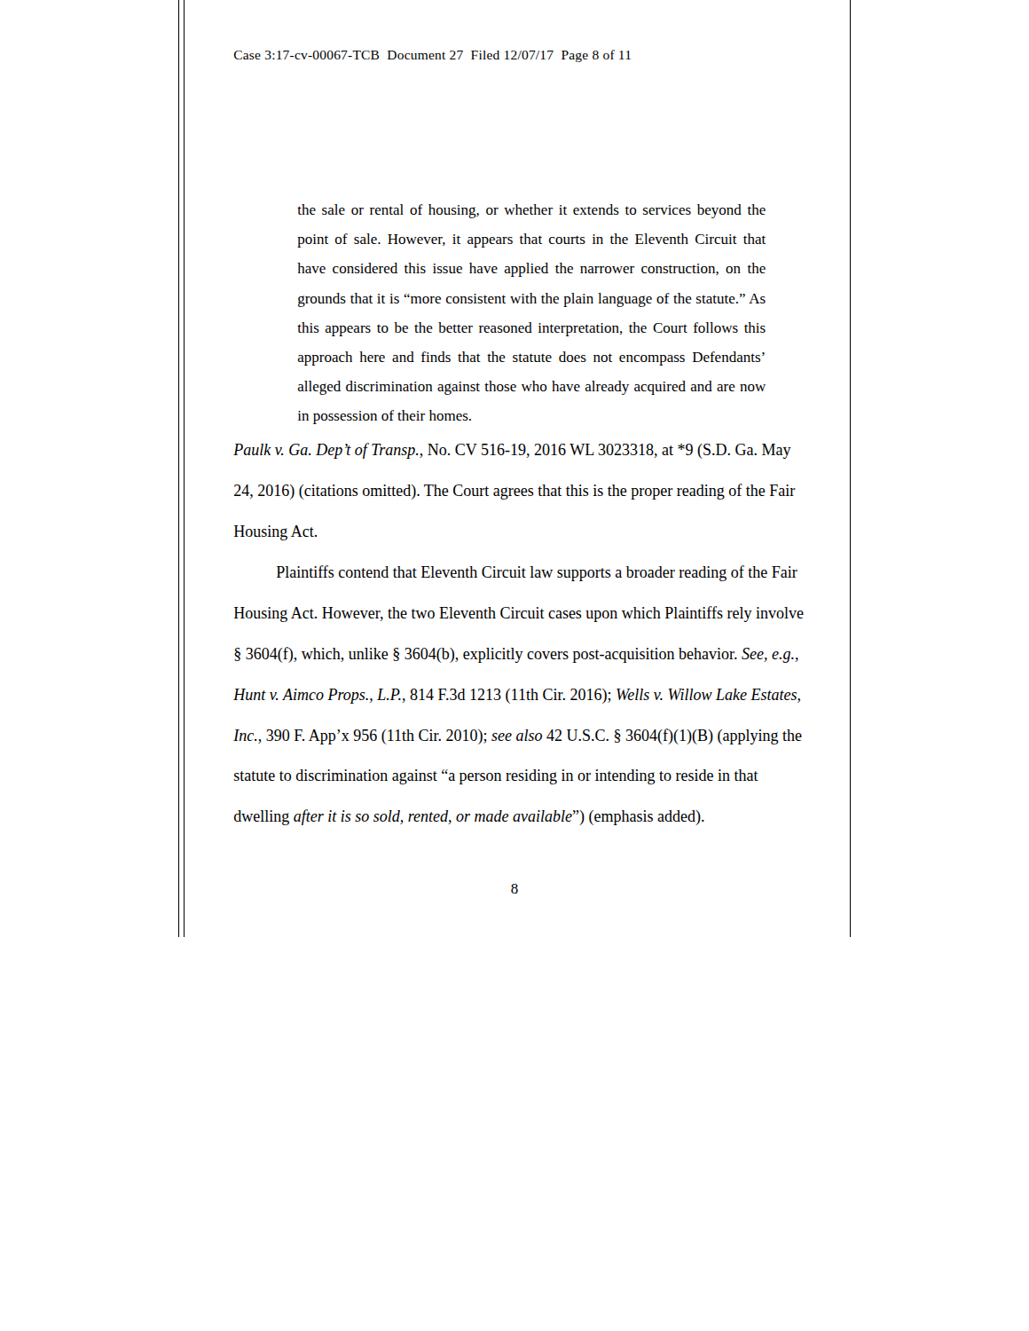Case 3:17-cv-00067-TCB Document 27 Filed 12/07/17 Page 8 of 11
the sale or rental of housing, or whether it extends to services beyond the point of sale. However, it appears that courts in the Eleventh Circuit that have considered this issue have applied the narrower construction, on the grounds that it is “more consistent with the plain language of the statute.” As this appears to be the better reasoned interpretation, the Court follows this approach here and finds that the statute does not encompass Defendants’ alleged discrimination against those who have already acquired and are now in possession of their homes.
Paulk v. Ga. Dep’t of Transp., No. CV 516‑19, 2016 WL 3023318, at *9 (S.D. Ga. May 24, 2016) (citations omitted). The Court agrees that this is the proper reading of the Fair Housing Act.
Plaintiffs contend that Eleventh Circuit law supports a broader reading of the Fair Housing Act. However, the two Eleventh Circuit cases upon which Plaintiffs rely involve § 3604(f), which, unlike § 3604(b), explicitly covers post‑acquisition behavior. See, e.g., Hunt v. Aimco Props., L.P., 814 F.3d 1213 (11th Cir. 2016); Wells v. Willow Lake Estates, Inc., 390 F. App’x 956 (11th Cir. 2010); see also 42 U.S.C. § 3604(f)(1)(B) (applying the statute to discrimination against “a person residing in or intending to reside in that dwelling after it is so sold, rented, or made available”) (emphasis added).
8